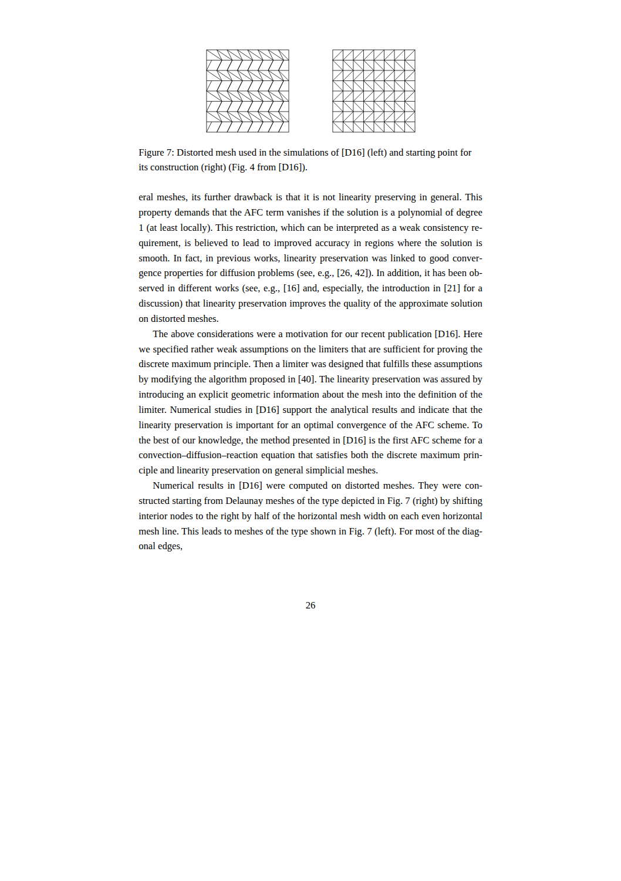Figure 7: Distorted mesh used in the simulations of [D16] (left) and starting point for its construction (right) (Fig. 4 from [D16]).
eral meshes, its further drawback is that it is not linearity preserving in general. This property demands that the AFC term vanishes if the solution is a polynomial of degree 1 (at least locally). This restriction, which can be interpreted as a weak consistency requirement, is believed to lead to improved accuracy in regions where the solution is smooth. In fact, in previous works, linearity preservation was linked to good convergence properties for diffusion problems (see, e.g., [26, 42]). In addition, it has been observed in different works (see, e.g., [16] and, especially, the introduction in [21] for a discussion) that linearity preservation improves the quality of the approximate solution on distorted meshes.
The above considerations were a motivation for our recent publication [D16]. Here we specified rather weak assumptions on the limiters that are sufficient for proving the discrete maximum principle. Then a limiter was designed that fulfills these assumptions by modifying the algorithm proposed in [40]. The linearity preservation was assured by introducing an explicit geometric information about the mesh into the definition of the limiter. Numerical studies in [D16] support the analytical results and indicate that the linearity preservation is important for an optimal convergence of the AFC scheme. To the best of our knowledge, the method presented in [D16] is the first AFC scheme for a convection–diffusion–reaction equation that satisfies both the discrete maximum principle and linearity preservation on general simplicial meshes.
Numerical results in [D16] were computed on distorted meshes. They were constructed starting from Delaunay meshes of the type depicted in Fig. 7 (right) by shifting interior nodes to the right by half of the horizontal mesh width on each even horizontal mesh line. This leads to meshes of the type shown in Fig. 7 (left). For most of the diagonal edges,
26